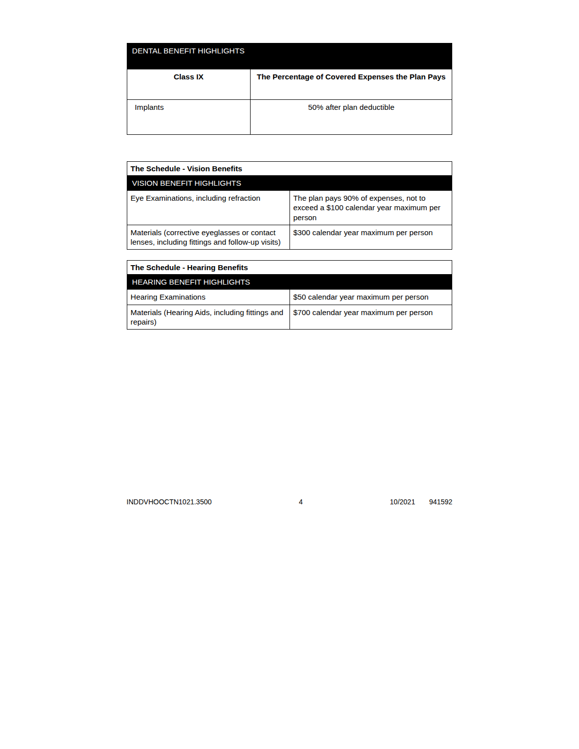| DENTAL BENEFIT HIGHLIGHTS | | |
| Class IX | The Percentage of Covered Expenses the Plan Pays |
| Implants | 50% after plan deductible |
| The Schedule - Vision Benefits |
| VISION BENEFIT HIGHLIGHTS | |
| Eye Examinations, including refraction | The plan pays 90% of expenses, not to exceed a $100 calendar year maximum per person |
| Materials (corrective eyeglasses or contact lenses, including fittings and follow-up visits) | $300 calendar year maximum per person |
| The Schedule - Hearing Benefits |
| HEARING BENEFIT HIGHLIGHTS | |
| Hearing Examinations | $50 calendar year maximum per person |
| Materials (Hearing Aids, including fittings and repairs) | $700 calendar year maximum per person |
INDDVHOOCTN1021.3500
4
10/2021941592